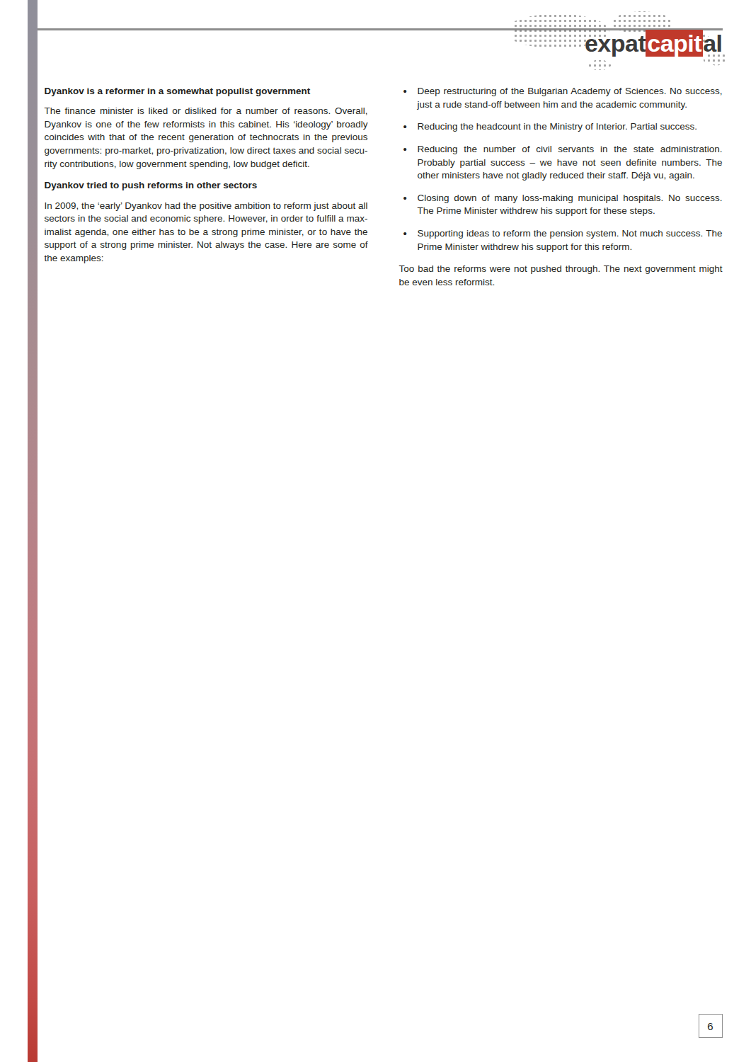expat capit al
Dyankov is a reformer in a somewhat populist government
The finance minister is liked or disliked for a number of reasons. Overall, Dyankov is one of the few reformists in this cabinet. His ‘ideology’ broadly coincides with that of the recent generation of technocrats in the previous governments: pro-market, pro-privatization, low direct taxes and social security contributions, low government spending, low budget deficit.
Dyankov tried to push reforms in other sectors
In 2009, the ‘early’ Dyankov had the positive ambition to reform just about all sectors in the social and economic sphere. However, in order to fulfill a maximalist agenda, one either has to be a strong prime minister, or to have the support of a strong prime minister. Not always the case. Here are some of the examples:
Deep restructuring of the Bulgarian Academy of Sciences. No success, just a rude stand-off between him and the academic community.
Reducing the headcount in the Ministry of Interior. Partial success.
Reducing the number of civil servants in the state administration. Probably partial success – we have not seen definite numbers. The other ministers have not gladly reduced their staff. Déjà vu, again.
Closing down of many loss-making municipal hospitals. No success. The Prime Minister withdrew his support for these steps.
Supporting ideas to reform the pension system. Not much success. The Prime Minister withdrew his support for this reform.
Too bad the reforms were not pushed through. The next government might be even less reformist.
6